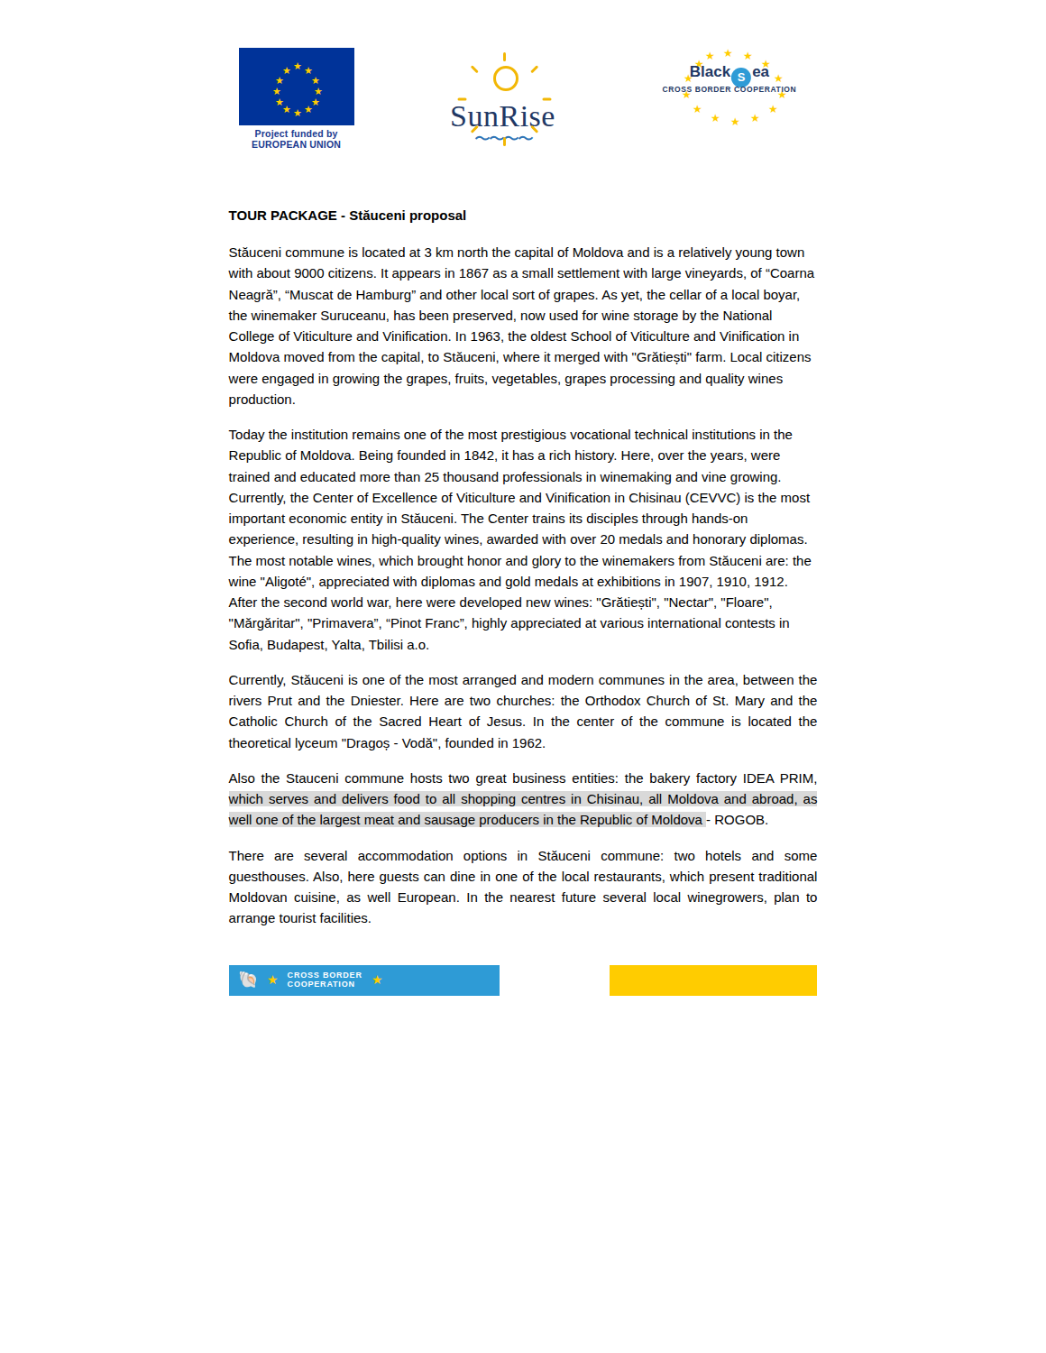★ ★ ★ ★ ★ ★ ★ ★ ★ ★ ★ ★
Project funded by EUROPEAN UNION
SunRise
〜〜〜〜
★ ★ ★ ★ ★ ★ ★ ★ ★ ★ ★ ★ ★ ★
BlackSea
CROSS BORDER COOPERATION
TOUR PACKAGE - Stăuceni proposal
Stăuceni commune is located at 3 km north the capital of Moldova and is a relatively young town with about 9000 citizens. It appears in 1867 as a small settlement with large vineyards, of “Coarna Neagră”, “Muscat de Hamburg” and other local sort of grapes. As yet, the cellar of a local boyar, the winemaker Suruceanu, has been preserved, now used for wine storage by the National College of Viticulture and Vinification. In 1963, the oldest School of Viticulture and Vinification in Moldova moved from the capital, to Stăuceni, where it merged with "Grătiești" farm. Local citizens were engaged in growing the grapes, fruits, vegetables, grapes processing and quality wines production.
Today the institution remains one of the most prestigious vocational technical institutions in the Republic of Moldova. Being founded in 1842, it has a rich history. Here, over the years, were trained and educated more than 25 thousand professionals in winemaking and vine growing. Currently, the Center of Excellence of Viticulture and Vinification in Chisinau (CEVVC) is the most important economic entity in Stăuceni. The Center trains its disciples through hands-on experience, resulting in high-quality wines, awarded with over 20 medals and honorary diplomas. The most notable wines, which brought honor and glory to the winemakers from Stăuceni are: the wine "Aligoté", appreciated with diplomas and gold medals at exhibitions in 1907, 1910, 1912. After the second world war, here were developed new wines: "Grătiești", "Nectar", "Floare", "Mărgăritar", "Primavera”, “Pinot Franc”, highly appreciated at various international contests in Sofia, Budapest, Yalta, Tbilisi a.o.
Currently, Stăuceni is one of the most arranged and modern communes in the area, between the rivers Prut and the Dniester. Here are two churches: the Orthodox Church of St. Mary and the Catholic Church of the Sacred Heart of Jesus. In the center of the commune is located the theoretical lyceum "Dragoș - Vodă", founded in 1962.
Also the Stauceni commune hosts two great business entities: the bakery factory IDEA PRIM, which serves and delivers food to all shopping centres in Chisinau, all Moldova and abroad, as well one of the largest meat and sausage producers in the Republic of Moldova - ROGOB.
There are several accommodation options in Stăuceni commune: two hotels and some guesthouses. Also, here guests can dine in one of the local restaurants, which present traditional Moldovan cuisine, as well European. In the nearest future several local winegrowers, plan to arrange tourist facilities.
🐚 ★ CROSS BORDER
COOPERATION ★